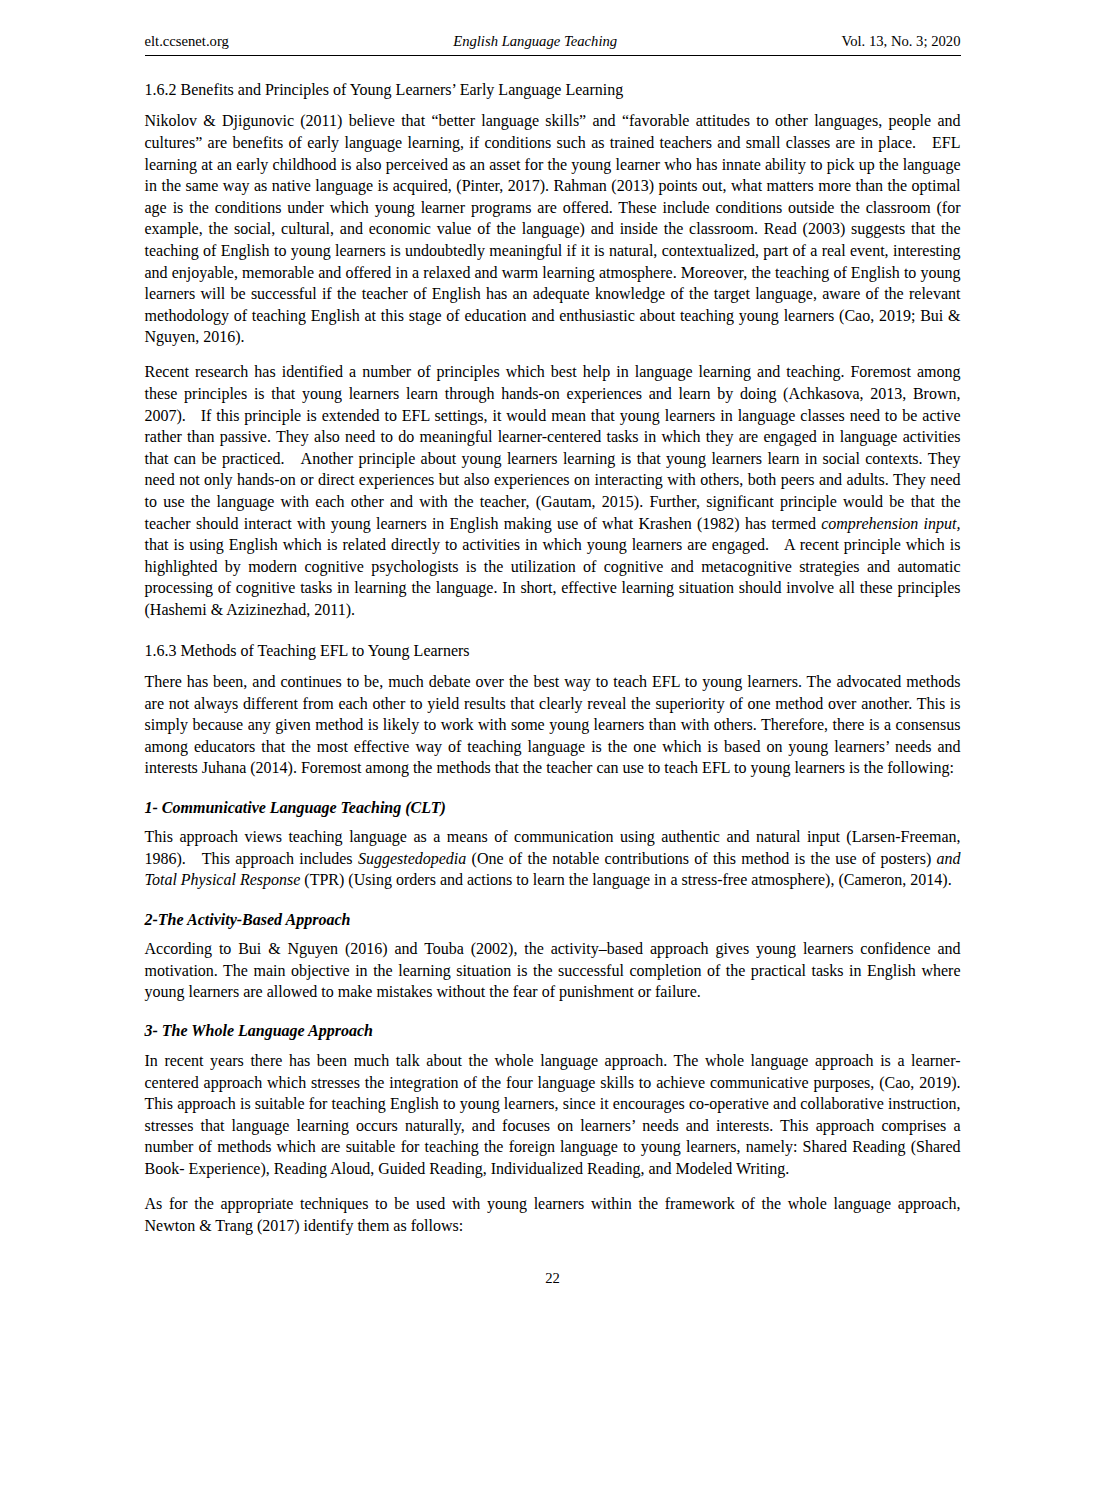elt.ccsenet.org English Language Teaching Vol. 13, No. 3; 2020
1.6.2 Benefits and Principles of Young Learners’ Early Language Learning
Nikolov & Djigunovic (2011) believe that “better language skills” and “favorable attitudes to other languages, people and cultures” are benefits of early language learning, if conditions such as trained teachers and small classes are in place. EFL learning at an early childhood is also perceived as an asset for the young learner who has innate ability to pick up the language in the same way as native language is acquired, (Pinter, 2017). Rahman (2013) points out, what matters more than the optimal age is the conditions under which young learner programs are offered. These include conditions outside the classroom (for example, the social, cultural, and economic value of the language) and inside the classroom. Read (2003) suggests that the teaching of English to young learners is undoubtedly meaningful if it is natural, contextualized, part of a real event, interesting and enjoyable, memorable and offered in a relaxed and warm learning atmosphere. Moreover, the teaching of English to young learners will be successful if the teacher of English has an adequate knowledge of the target language, aware of the relevant methodology of teaching English at this stage of education and enthusiastic about teaching young learners (Cao, 2019; Bui & Nguyen, 2016).
Recent research has identified a number of principles which best help in language learning and teaching. Foremost among these principles is that young learners learn through hands-on experiences and learn by doing (Achkasova, 2013, Brown, 2007). If this principle is extended to EFL settings, it would mean that young learners in language classes need to be active rather than passive. They also need to do meaningful learner-centered tasks in which they are engaged in language activities that can be practiced. Another principle about young learners learning is that young learners learn in social contexts. They need not only hands-on or direct experiences but also experiences on interacting with others, both peers and adults. They need to use the language with each other and with the teacher, (Gautam, 2015). Further, significant principle would be that the teacher should interact with young learners in English making use of what Krashen (1982) has termed comprehension input, that is using English which is related directly to activities in which young learners are engaged. A recent principle which is highlighted by modern cognitive psychologists is the utilization of cognitive and metacognitive strategies and automatic processing of cognitive tasks in learning the language. In short, effective learning situation should involve all these principles (Hashemi & Azizinezhad, 2011).
1.6.3 Methods of Teaching EFL to Young Learners
There has been, and continues to be, much debate over the best way to teach EFL to young learners. The advocated methods are not always different from each other to yield results that clearly reveal the superiority of one method over another. This is simply because any given method is likely to work with some young learners than with others. Therefore, there is a consensus among educators that the most effective way of teaching language is the one which is based on young learners’ needs and interests Juhana (2014). Foremost among the methods that the teacher can use to teach EFL to young learners is the following:
1- Communicative Language Teaching (CLT)
This approach views teaching language as a means of communication using authentic and natural input (Larsen-Freeman, 1986). This approach includes Suggestedopedia (One of the notable contributions of this method is the use of posters) and Total Physical Response (TPR) (Using orders and actions to learn the language in a stress-free atmosphere), (Cameron, 2014).
2-The Activity-Based Approach
According to Bui & Nguyen (2016) and Touba (2002), the activity–based approach gives young learners confidence and motivation. The main objective in the learning situation is the successful completion of the practical tasks in English where young learners are allowed to make mistakes without the fear of punishment or failure.
3- The Whole Language Approach
In recent years there has been much talk about the whole language approach. The whole language approach is a learner-centered approach which stresses the integration of the four language skills to achieve communicative purposes, (Cao, 2019). This approach is suitable for teaching English to young learners, since it encourages co-operative and collaborative instruction, stresses that language learning occurs naturally, and focuses on learners’ needs and interests. This approach comprises a number of methods which are suitable for teaching the foreign language to young learners, namely: Shared Reading (Shared Book- Experience), Reading Aloud, Guided Reading, Individualized Reading, and Modeled Writing.
As for the appropriate techniques to be used with young learners within the framework of the whole language approach, Newton & Trang (2017) identify them as follows:
22